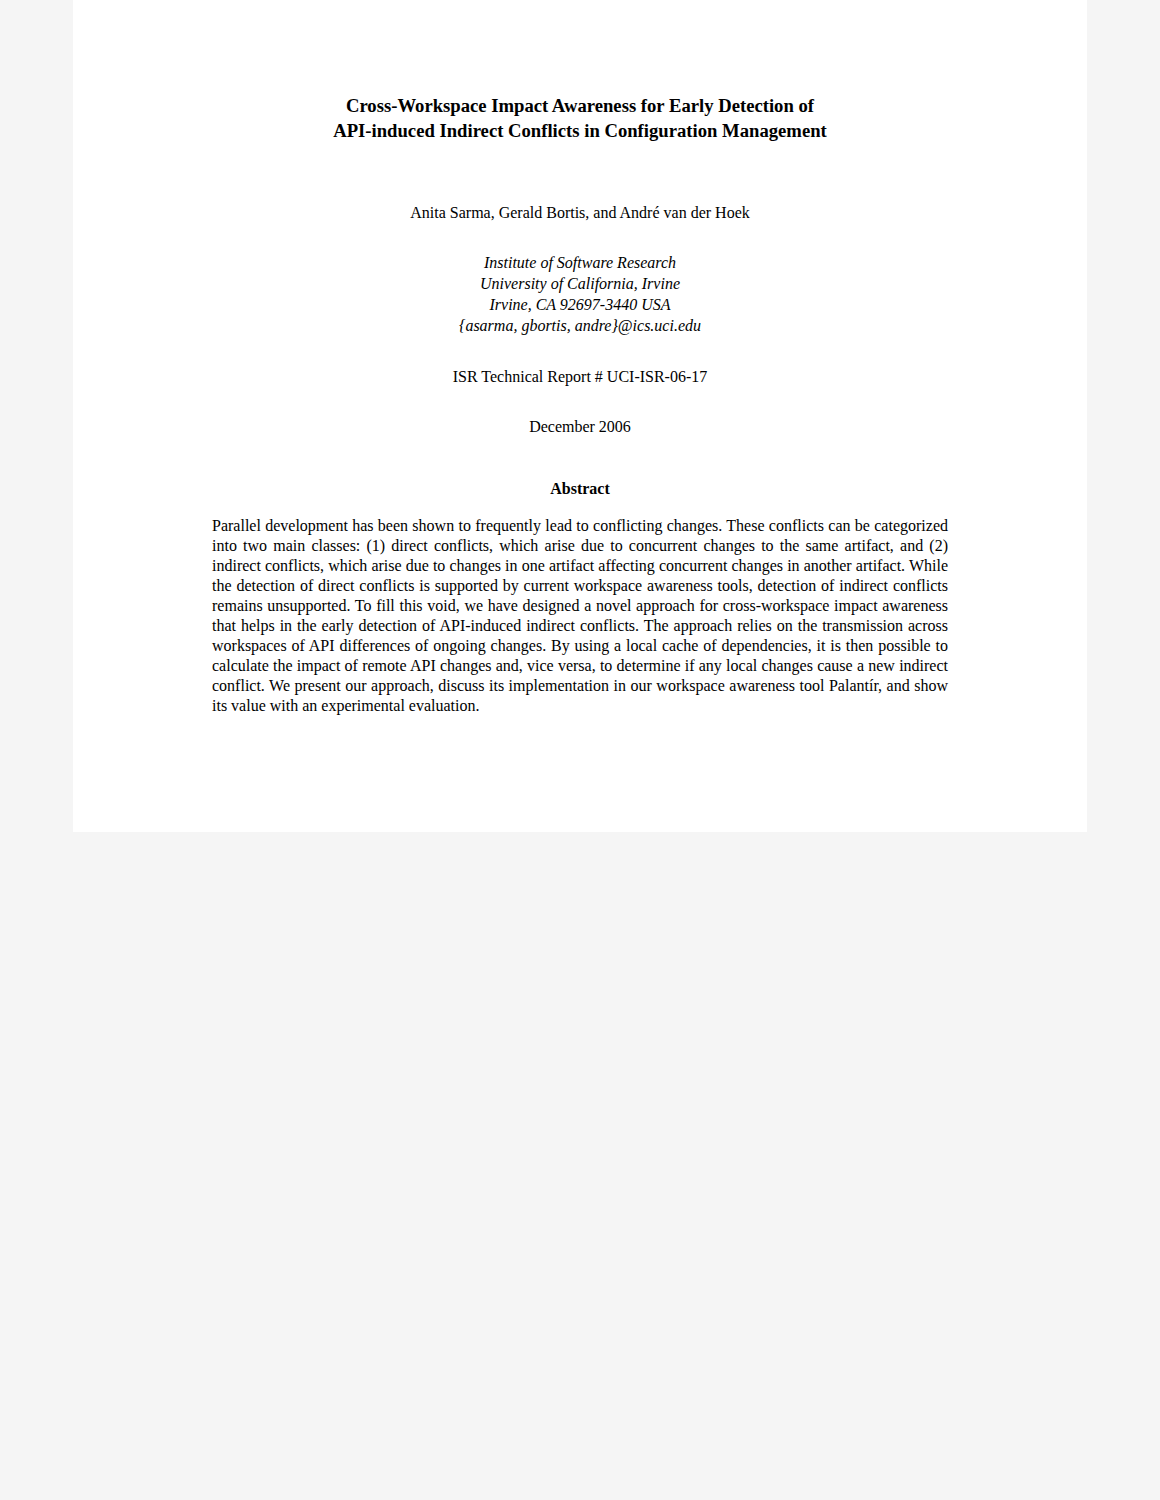Cross-Workspace Impact Awareness for Early Detection of
API-induced Indirect Conflicts in Configuration Management
Anita Sarma, Gerald Bortis, and André van der Hoek
Institute of Software Research
University of California, Irvine
Irvine, CA 92697-3440 USA
{asarma, gbortis, andre}@ics.uci.edu
ISR Technical Report # UCI-ISR-06-17
December 2006
Abstract
Parallel development has been shown to frequently lead to conflicting changes. These conflicts can be categorized into two main classes: (1) direct conflicts, which arise due to concurrent changes to the same artifact, and (2) indirect conflicts, which arise due to changes in one artifact affecting concurrent changes in another artifact. While the detection of direct conflicts is supported by current workspace awareness tools, detection of indirect conflicts remains unsupported. To fill this void, we have designed a novel approach for cross-workspace impact awareness that helps in the early detection of API-induced indirect conflicts. The approach relies on the transmission across workspaces of API differences of ongoing changes. By using a local cache of dependencies, it is then possible to calculate the impact of remote API changes and, vice versa, to determine if any local changes cause a new indirect conflict. We present our approach, discuss its implementation in our workspace awareness tool Palantír, and show its value with an experimental evaluation.